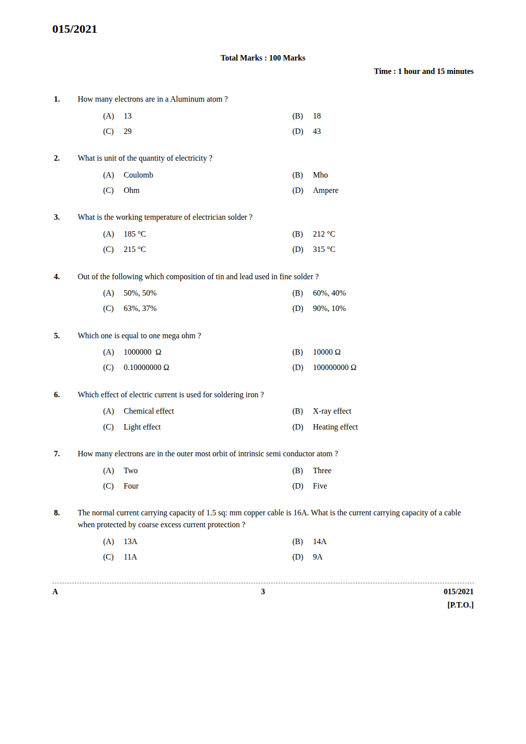015/2021
Total Marks : 100 Marks
Time : 1 hour and 15 minutes
How many electrons are in a Aluminum atom ?
(A) 13
(B) 18
(C) 29
(D) 43
What is unit of the quantity of electricity ?
(A) Coulomb
(B) Mho
(C) Ohm
(D) Ampere
What is the working temperature of electrician solder ?
(A) 185 °C
(B) 212 °C
(C) 215 °C
(D) 315 °C
Out of the following which composition of tin and lead used in fine solder ?
(A) 50%, 50%
(B) 60%, 40%
(C) 63%, 37%
(D) 90%, 10%
Which one is equal to one mega ohm ?
(A) 1000000 Ω
(B) 10000 Ω
(C) 0.10000000 Ω
(D) 100000000 Ω
Which effect of electric current is used for soldering iron ?
(A) Chemical effect
(B) X-ray effect
(C) Light effect
(D) Heating effect
How many electrons are in the outer most orbit of intrinsic semi conductor atom ?
(A) Two
(B) Three
(C) Four
(D) Five
The normal current carrying capacity of 1.5 sq: mm copper cable is 16A. What is the current carrying capacity of a cable when protected by coarse excess current protection ?
(A) 13A
(B) 14A
(C) 11A
(D) 9A
A
3
015/2021 [P.T.O.]